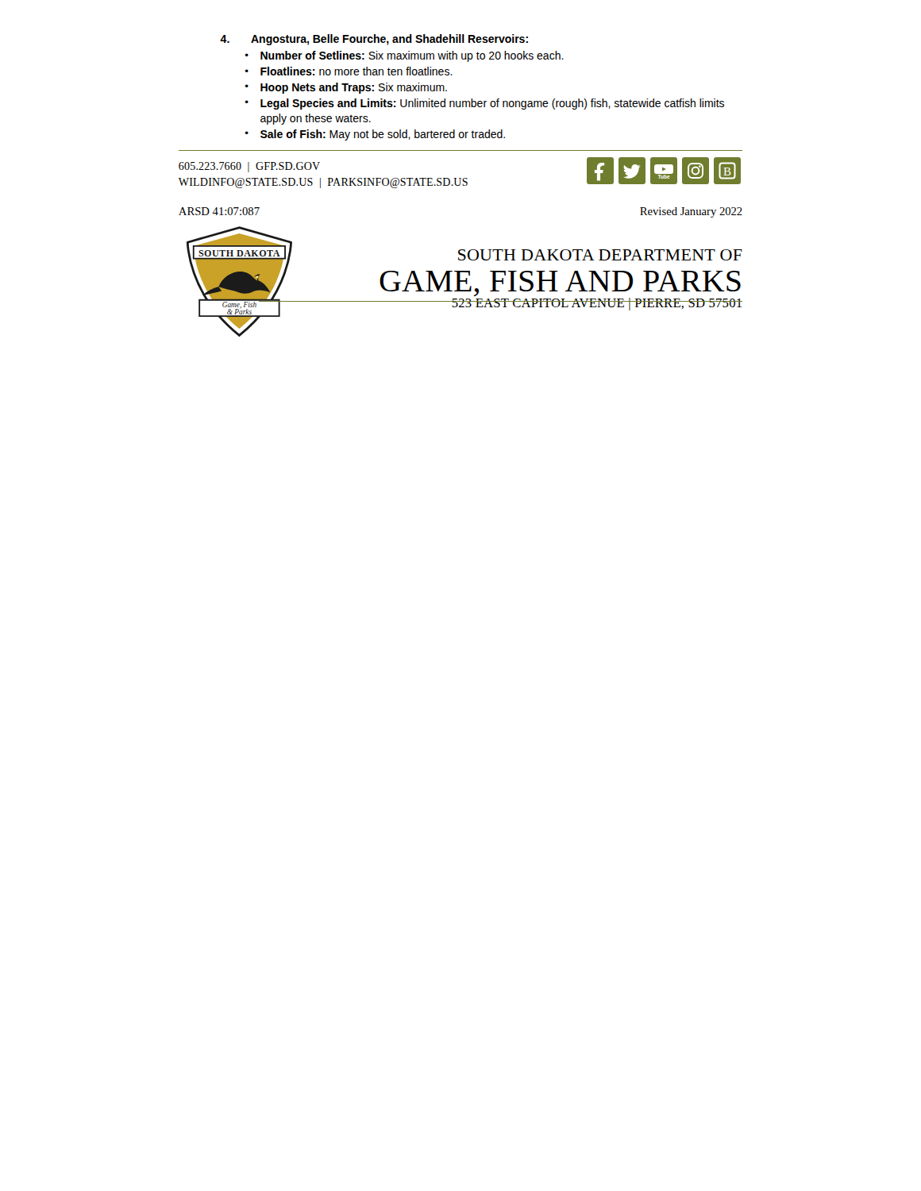4. Angostura, Belle Fourche, and Shadehill Reservoirs:
Number of Setlines: Six maximum with up to 20 hooks each.
Floatlines: no more than ten floatlines.
Hoop Nets and Traps: Six maximum.
Legal Species and Limits: Unlimited number of nongame (rough) fish, statewide catfish limits apply on these waters.
Sale of Fish: May not be sold, bartered or traded.
605.223.7660 | GFP.SD.GOV
WILDINFO@STATE.SD.US | PARKSINFO@STATE.SD.US
Tube B
ARSD 41:07:087
Revised January 2022
SOUTH DAKOTA Game, Fish & Parks
SOUTH DAKOTA DEPARTMENT OF
GAME, FISH AND PARKS
523 EAST CAPITOL AVENUE | PIERRE, SD 57501